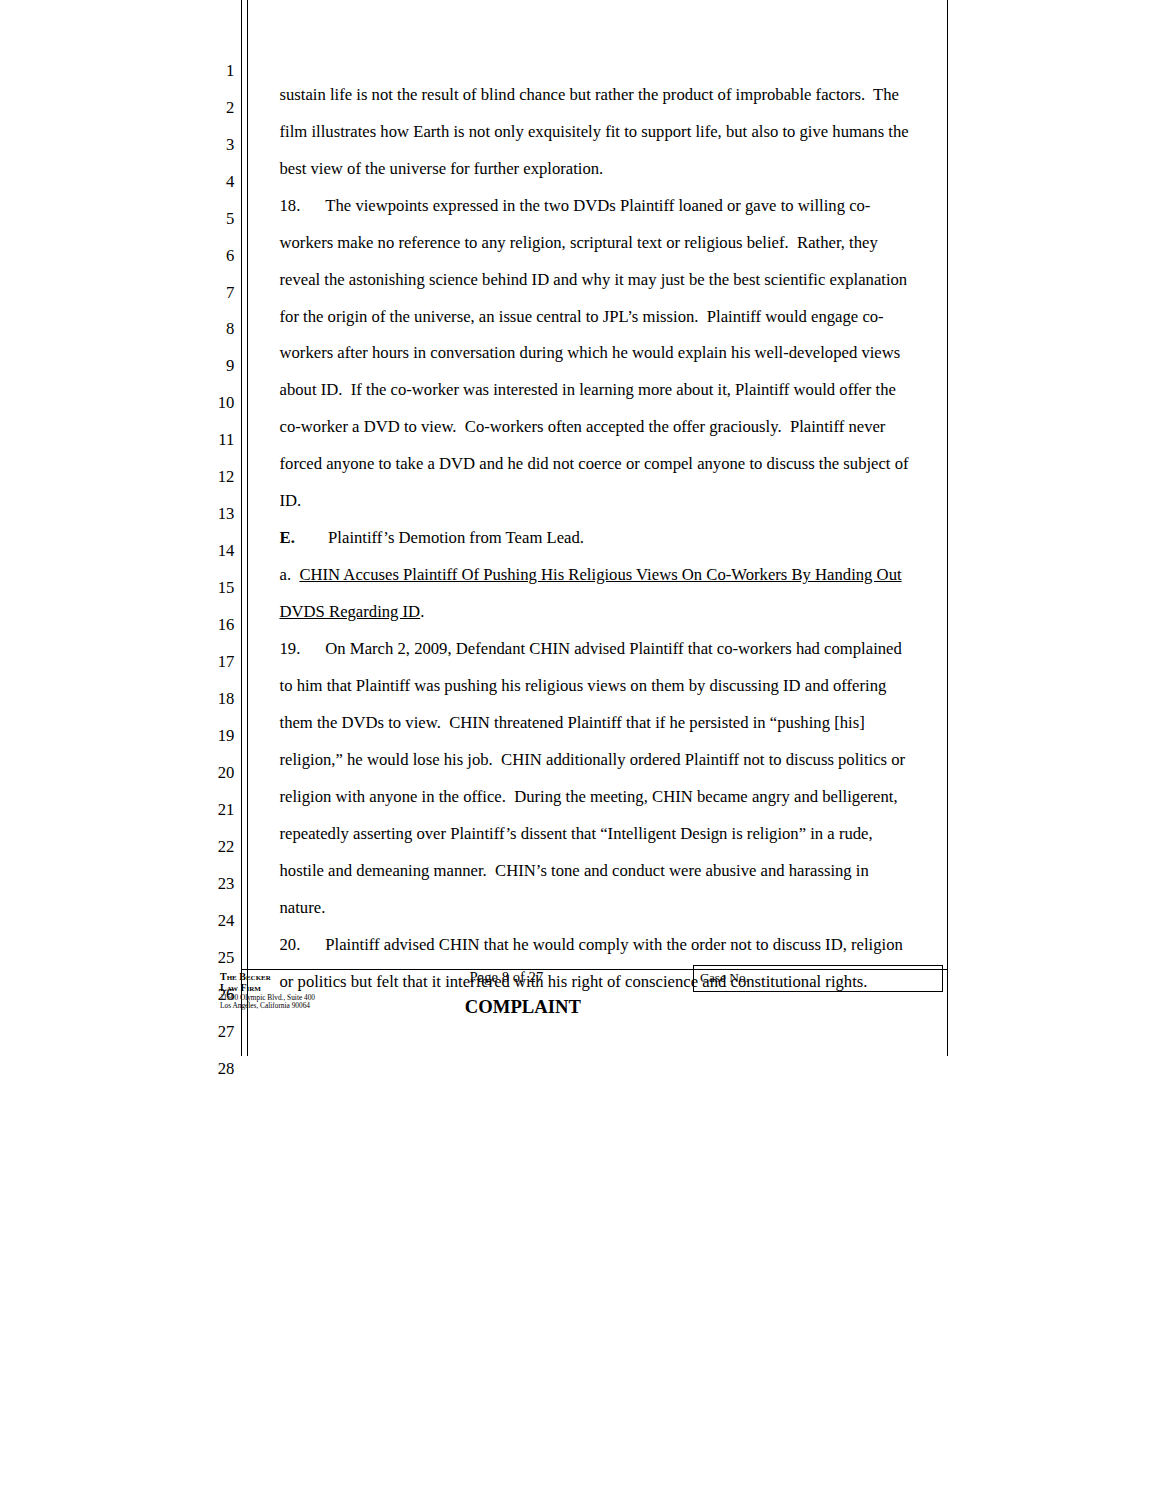1
2
3
4
5
6
7
8
9
10
11
12
13
14
15
16
17
18
19
20
21
22
23
24
25
26
27
28
sustain life is not the result of blind chance but rather the product of improbable factors. The film illustrates how Earth is not only exquisitely fit to support life, but also to give humans the best view of the universe for further exploration.
18. The viewpoints expressed in the two DVDs Plaintiff loaned or gave to willing co-workers make no reference to any religion, scriptural text or religious belief. Rather, they reveal the astonishing science behind ID and why it may just be the best scientific explanation for the origin of the universe, an issue central to JPL’s mission. Plaintiff would engage co-workers after hours in conversation during which he would explain his well-developed views about ID. If the co-worker was interested in learning more about it, Plaintiff would offer the co-worker a DVD to view. Co-workers often accepted the offer graciously. Plaintiff never forced anyone to take a DVD and he did not coerce or compel anyone to discuss the subject of ID.
E. Plaintiff’s Demotion from Team Lead.
a. CHIN Accuses Plaintiff Of Pushing His Religious Views On Co-Workers By Handing Out DVDS Regarding ID.
19. On March 2, 2009, Defendant CHIN advised Plaintiff that co-workers had complained to him that Plaintiff was pushing his religious views on them by discussing ID and offering them the DVDs to view. CHIN threatened Plaintiff that if he persisted in “pushing [his] religion,” he would lose his job. CHIN additionally ordered Plaintiff not to discuss politics or religion with anyone in the office. During the meeting, CHIN became angry and belligerent, repeatedly asserting over Plaintiff’s dissent that “Intelligent Design is religion” in a rude, hostile and demeaning manner. CHIN’s tone and conduct were abusive and harassing in nature.
20. Plaintiff advised CHIN that he would comply with the order not to discuss ID, religion or politics but felt that it interfered with his right of conscience and constitutional rights.
The Becker
Law Firm
11500 Olympic Blvd., Suite 400
Los Angeles, California 90064
Page 8 of 27
Case No.
COMPLAINT